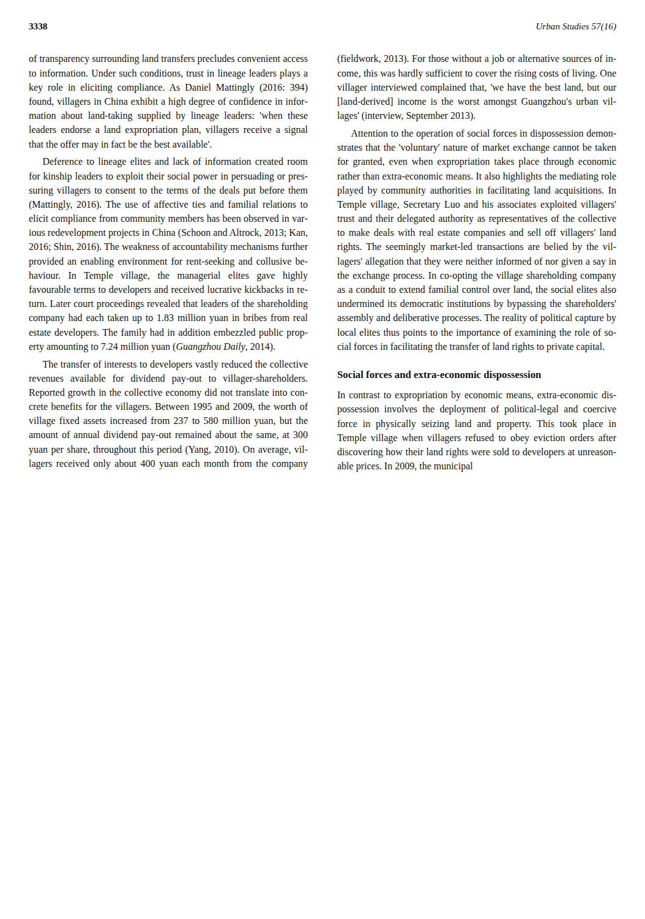3338 Urban Studies 57(16)
of transparency surrounding land transfers precludes convenient access to information. Under such conditions, trust in lineage leaders plays a key role in eliciting compliance. As Daniel Mattingly (2016: 394) found, villagers in China exhibit a high degree of confidence in information about land-taking supplied by lineage leaders: 'when these leaders endorse a land expropriation plan, villagers receive a signal that the offer may in fact be the best available'.
Deference to lineage elites and lack of information created room for kinship leaders to exploit their social power in persuading or pressuring villagers to consent to the terms of the deals put before them (Mattingly, 2016). The use of affective ties and familial relations to elicit compliance from community members has been observed in various redevelopment projects in China (Schoon and Altrock, 2013; Kan, 2016; Shin, 2016). The weakness of accountability mechanisms further provided an enabling environment for rent-seeking and collusive behaviour. In Temple village, the managerial elites gave highly favourable terms to developers and received lucrative kickbacks in return. Later court proceedings revealed that leaders of the shareholding company had each taken up to 1.83 million yuan in bribes from real estate developers. The family had in addition embezzled public property amounting to 7.24 million yuan (Guangzhou Daily, 2014).
The transfer of interests to developers vastly reduced the collective revenues available for dividend pay-out to villager-shareholders. Reported growth in the collective economy did not translate into concrete benefits for the villagers. Between 1995 and 2009, the worth of village fixed assets increased from 237 to 580 million yuan, but the amount of annual dividend pay-out remained about the same, at 300 yuan per share, throughout this period (Yang, 2010). On average, villagers received only about 400 yuan each month from the company (fieldwork, 2013). For those without a job or alternative sources of income, this was hardly sufficient to cover the rising costs of living. One villager interviewed complained that, 'we have the best land, but our [land-derived] income is the worst amongst Guangzhou's urban villages' (interview, September 2013).
Attention to the operation of social forces in dispossession demonstrates that the 'voluntary' nature of market exchange cannot be taken for granted, even when expropriation takes place through economic rather than extra-economic means. It also highlights the mediating role played by community authorities in facilitating land acquisitions. In Temple village, Secretary Luo and his associates exploited villagers' trust and their delegated authority as representatives of the collective to make deals with real estate companies and sell off villagers' land rights. The seemingly market-led transactions are belied by the villagers' allegation that they were neither informed of nor given a say in the exchange process. In co-opting the village shareholding company as a conduit to extend familial control over land, the social elites also undermined its democratic institutions by bypassing the shareholders' assembly and deliberative processes. The reality of political capture by local elites thus points to the importance of examining the role of social forces in facilitating the transfer of land rights to private capital.
Social forces and extra-economic dispossession
In contrast to expropriation by economic means, extra-economic dispossession involves the deployment of political-legal and coercive force in physically seizing land and property. This took place in Temple village when villagers refused to obey eviction orders after discovering how their land rights were sold to developers at unreasonable prices. In 2009, the municipal